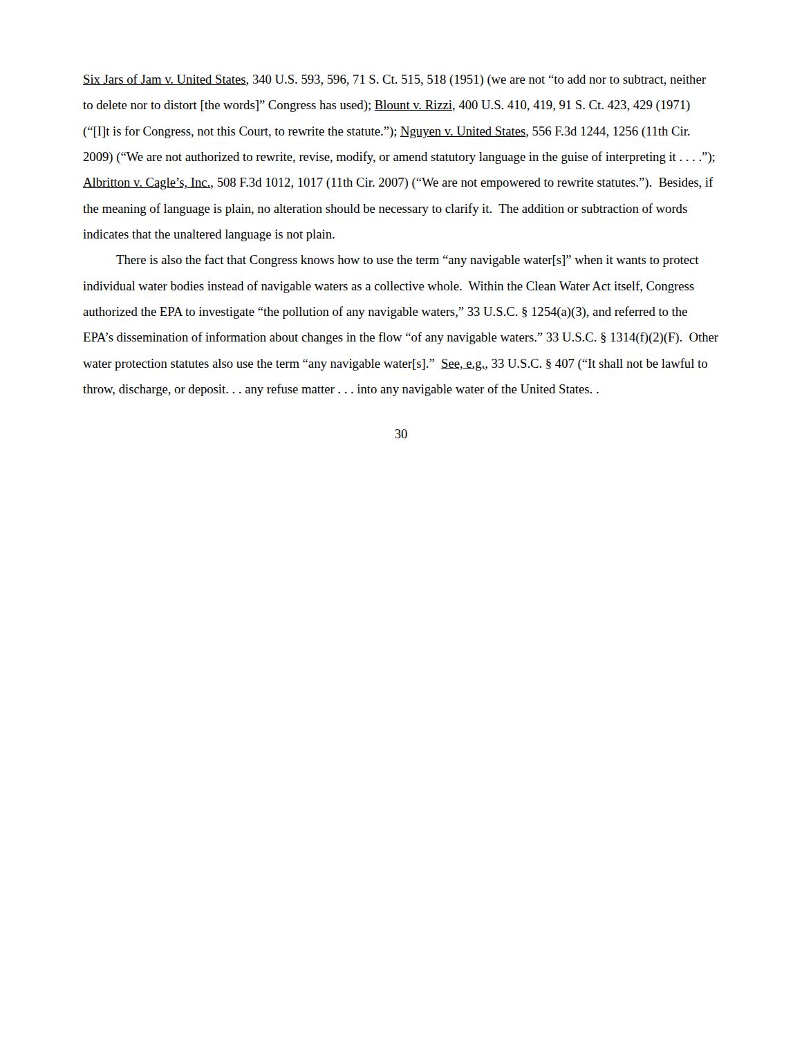Six Jars of Jam v. United States, 340 U.S. 593, 596, 71 S. Ct. 515, 518 (1951) (we are not “to add nor to subtract, neither to delete nor to distort [the words]” Congress has used); Blount v. Rizzi, 400 U.S. 410, 419, 91 S. Ct. 423, 429 (1971) (“[I]t is for Congress, not this Court, to rewrite the statute.”); Nguyen v. United States, 556 F.3d 1244, 1256 (11th Cir. 2009) (“We are not authorized to rewrite, revise, modify, or amend statutory language in the guise of interpreting it . . . .”); Albritton v. Cagle’s, Inc., 508 F.3d 1012, 1017 (11th Cir. 2007) (“We are not empowered to rewrite statutes.”). Besides, if the meaning of language is plain, no alteration should be necessary to clarify it. The addition or subtraction of words indicates that the unaltered language is not plain.
There is also the fact that Congress knows how to use the term “any navigable water[s]” when it wants to protect individual water bodies instead of navigable waters as a collective whole. Within the Clean Water Act itself, Congress authorized the EPA to investigate “the pollution of any navigable waters,” 33 U.S.C. § 1254(a)(3), and referred to the EPA’s dissemination of information about changes in the flow “of any navigable waters.” 33 U.S.C. § 1314(f)(2)(F). Other water protection statutes also use the term “any navigable water[s].” See, e.g., 33 U.S.C. § 407 (“It shall not be lawful to throw, discharge, or deposit. . . any refuse matter . . . into any navigable water of the United States. .
30